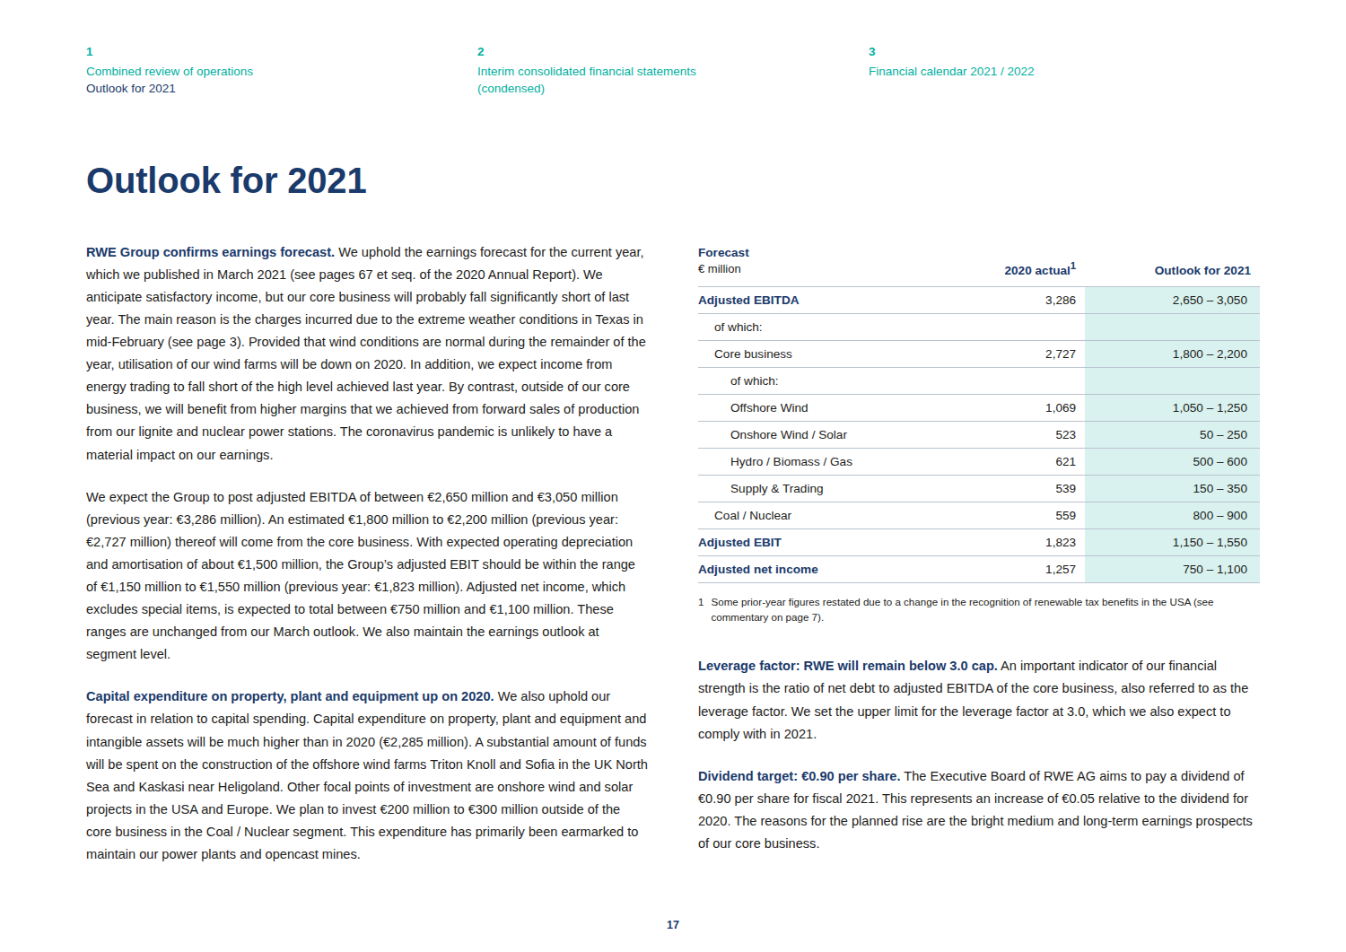1
Combined review of operations
Outlook for 2021
2
Interim consolidated financial statements
(condensed)
3
Financial calendar 2021 / 2022
Outlook for 2021
RWE Group confirms earnings forecast. We uphold the earnings forecast for the current year, which we published in March 2021 (see pages 67 et seq. of the 2020 Annual Report). We anticipate satisfactory income, but our core business will probably fall significantly short of last year. The main reason is the charges incurred due to the extreme weather conditions in Texas in mid-February (see page 3). Provided that wind conditions are normal during the remainder of the year, utilisation of our wind farms will be down on 2020. In addition, we expect income from energy trading to fall short of the high level achieved last year. By contrast, outside of our core business, we will benefit from higher margins that we achieved from forward sales of production from our lignite and nuclear power stations. The coronavirus pandemic is unlikely to have a material impact on our earnings.
We expect the Group to post adjusted EBITDA of between €2,650 million and €3,050 million (previous year: €3,286 million). An estimated €1,800 million to €2,200 million (previous year: €2,727 million) thereof will come from the core business. With expected operating depreciation and amortisation of about €1,500 million, the Group’s adjusted EBIT should be within the range of €1,150 million to €1,550 million (previous year: €1,823 million). Adjusted net income, which excludes special items, is expected to total between €750 million and €1,100 million. These ranges are unchanged from our March outlook. We also maintain the earnings outlook at segment level.
Capital expenditure on property, plant and equipment up on 2020. We also uphold our forecast in relation to capital spending. Capital expenditure on property, plant and equipment and intangible assets will be much higher than in 2020 (€2,285 million). A substantial amount of funds will be spent on the construction of the offshore wind farms Triton Knoll and Sofia in the UK North Sea and Kaskasi near Heligoland. Other focal points of investment are onshore wind and solar projects in the USA and Europe. We plan to invest €200 million to €300 million outside of the core business in the Coal / Nuclear segment. This expenditure has primarily been earmarked to maintain our power plants and opencast mines.
| Forecast € million | 2020 actual 1 | Outlook for 2021 |
| --- | --- | --- |
| Adjusted EBITDA | 3,286 | 2,650 – 3,050 |
| of which: | | |
| Core business | 2,727 | 1,800 – 2,200 |
| of which: | | |
| Offshore Wind | 1,069 | 1,050 – 1,250 |
| Onshore Wind / Solar | 523 | 50 – 250 |
| Hydro / Biomass / Gas | 621 | 500 – 600 |
| Supply & Trading | 539 | 150 – 350 |
| Coal / Nuclear | 559 | 800 – 900 |
| Adjusted EBIT | 1,823 | 1,150 – 1,550 |
| Adjusted net income | 1,257 | 750 – 1,100 |
1 Some prior-year figures restated due to a change in the recognition of renewable tax benefits in the USA (see commentary on page 7).
Leverage factor: RWE will remain below 3.0 cap. An important indicator of our financial strength is the ratio of net debt to adjusted EBITDA of the core business, also referred to as the leverage factor. We set the upper limit for the leverage factor at 3.0, which we also expect to comply with in 2021.
Dividend target: €0.90 per share. The Executive Board of RWE AG aims to pay a dividend of €0.90 per share for fiscal 2021. This represents an increase of €0.05 relative to the dividend for 2020. The reasons for the planned rise are the bright medium and long-term earnings prospects of our core business.
17